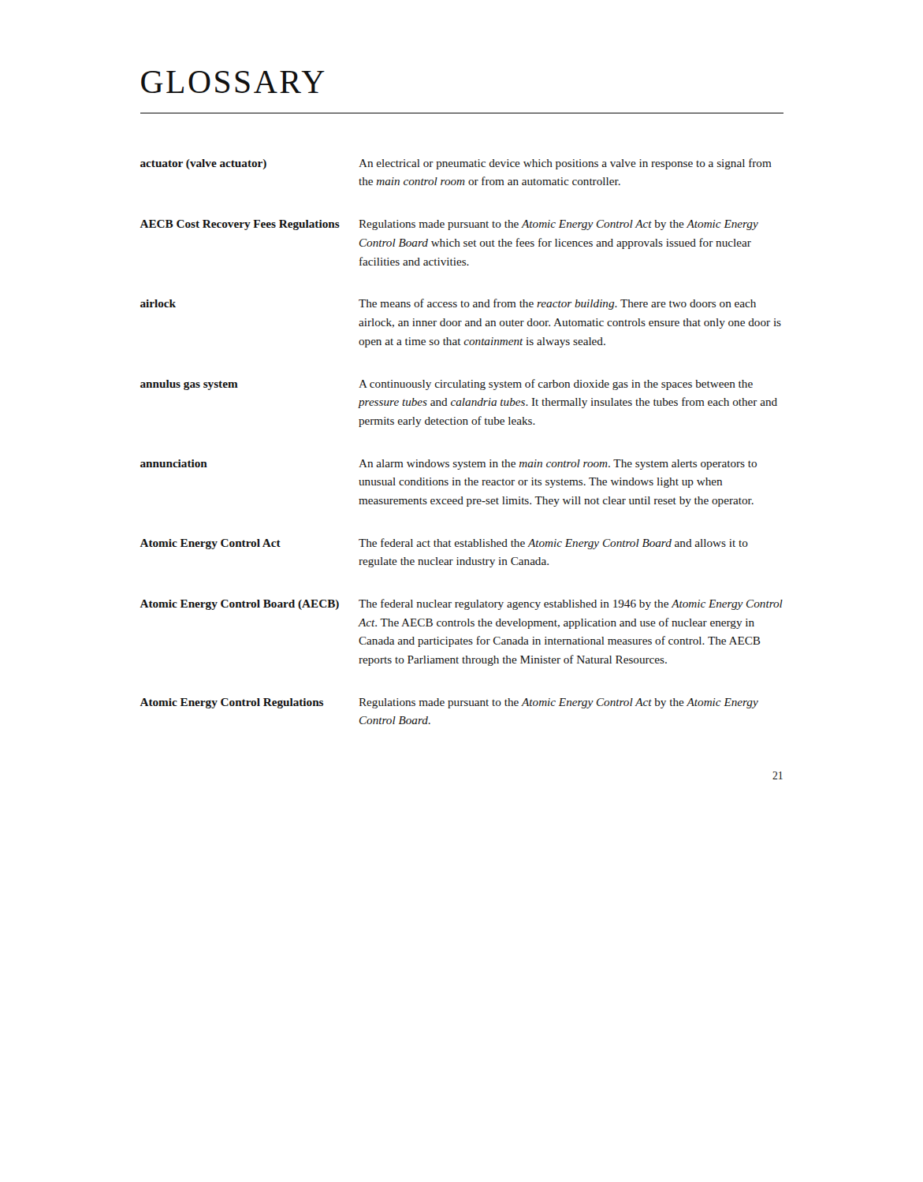GLOSSARY
actuator (valve actuator)
An electrical or pneumatic device which positions a valve in response to a signal from the main control room or from an automatic controller.
AECB Cost Recovery Fees Regulations
Regulations made pursuant to the Atomic Energy Control Act by the Atomic Energy Control Board which set out the fees for licences and approvals issued for nuclear facilities and activities.
airlock
The means of access to and from the reactor building. There are two doors on each airlock, an inner door and an outer door. Automatic controls ensure that only one door is open at a time so that containment is always sealed.
annulus gas system
A continuously circulating system of carbon dioxide gas in the spaces between the pressure tubes and calandria tubes. It thermally insulates the tubes from each other and permits early detection of tube leaks.
annunciation
An alarm windows system in the main control room. The system alerts operators to unusual conditions in the reactor or its systems. The windows light up when measurements exceed pre-set limits. They will not clear until reset by the operator.
Atomic Energy Control Act
The federal act that established the Atomic Energy Control Board and allows it to regulate the nuclear industry in Canada.
Atomic Energy Control Board (AECB)
The federal nuclear regulatory agency established in 1946 by the Atomic Energy Control Act. The AECB controls the development, application and use of nuclear energy in Canada and participates for Canada in international measures of control. The AECB reports to Parliament through the Minister of Natural Resources.
Atomic Energy Control Regulations
Regulations made pursuant to the Atomic Energy Control Act by the Atomic Energy Control Board.
21